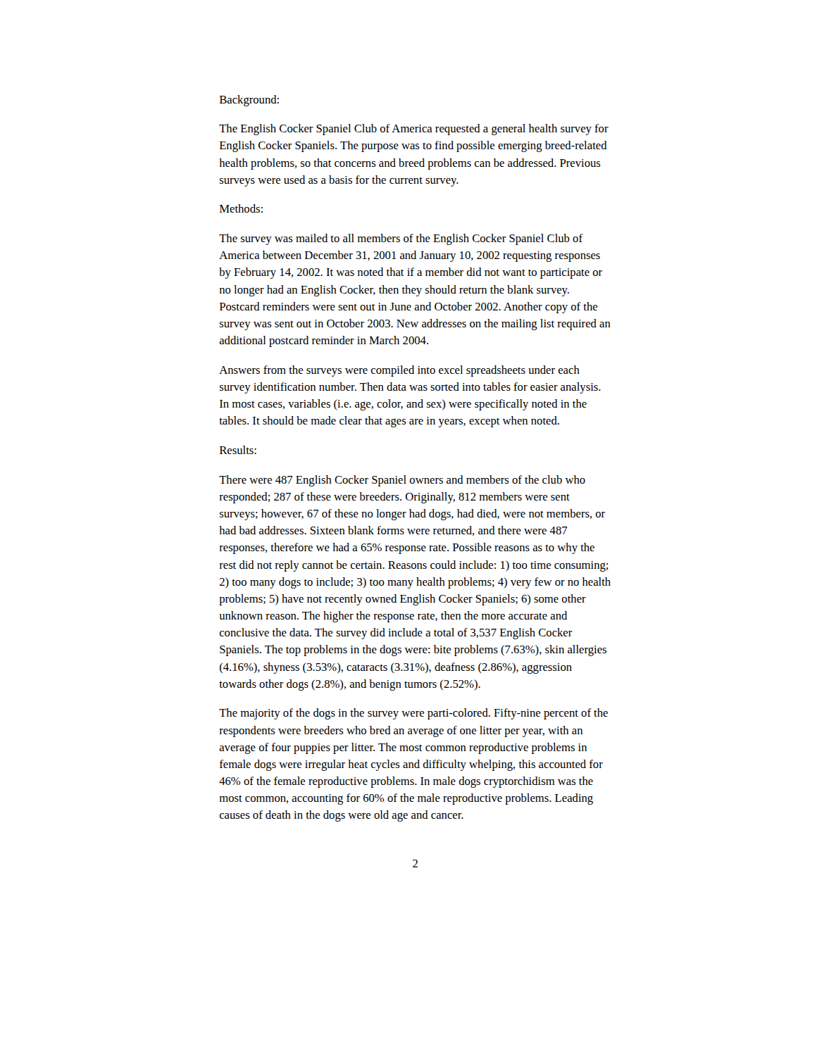Background:
The English Cocker Spaniel Club of America requested a general health survey for English Cocker Spaniels. The purpose was to find possible emerging breed-related health problems, so that concerns and breed problems can be addressed. Previous surveys were used as a basis for the current survey.
Methods:
The survey was mailed to all members of the English Cocker Spaniel Club of America between December 31, 2001 and January 10, 2002 requesting responses by February 14, 2002. It was noted that if a member did not want to participate or no longer had an English Cocker, then they should return the blank survey. Postcard reminders were sent out in June and October 2002. Another copy of the survey was sent out in October 2003. New addresses on the mailing list required an additional postcard reminder in March 2004.
Answers from the surveys were compiled into excel spreadsheets under each survey identification number. Then data was sorted into tables for easier analysis. In most cases, variables (i.e. age, color, and sex) were specifically noted in the tables. It should be made clear that ages are in years, except when noted.
Results:
There were 487 English Cocker Spaniel owners and members of the club who responded; 287 of these were breeders. Originally, 812 members were sent surveys; however, 67 of these no longer had dogs, had died, were not members, or had bad addresses. Sixteen blank forms were returned, and there were 487 responses, therefore we had a 65% response rate. Possible reasons as to why the rest did not reply cannot be certain. Reasons could include: 1) too time consuming; 2) too many dogs to include; 3) too many health problems; 4) very few or no health problems; 5) have not recently owned English Cocker Spaniels; 6) some other unknown reason. The higher the response rate, then the more accurate and conclusive the data. The survey did include a total of 3,537 English Cocker Spaniels. The top problems in the dogs were: bite problems (7.63%), skin allergies (4.16%), shyness (3.53%), cataracts (3.31%), deafness (2.86%), aggression towards other dogs (2.8%), and benign tumors (2.52%).
The majority of the dogs in the survey were parti-colored. Fifty-nine percent of the respondents were breeders who bred an average of one litter per year, with an average of four puppies per litter. The most common reproductive problems in female dogs were irregular heat cycles and difficulty whelping, this accounted for 46% of the female reproductive problems. In male dogs cryptorchidism was the most common, accounting for 60% of the male reproductive problems. Leading causes of death in the dogs were old age and cancer.
2